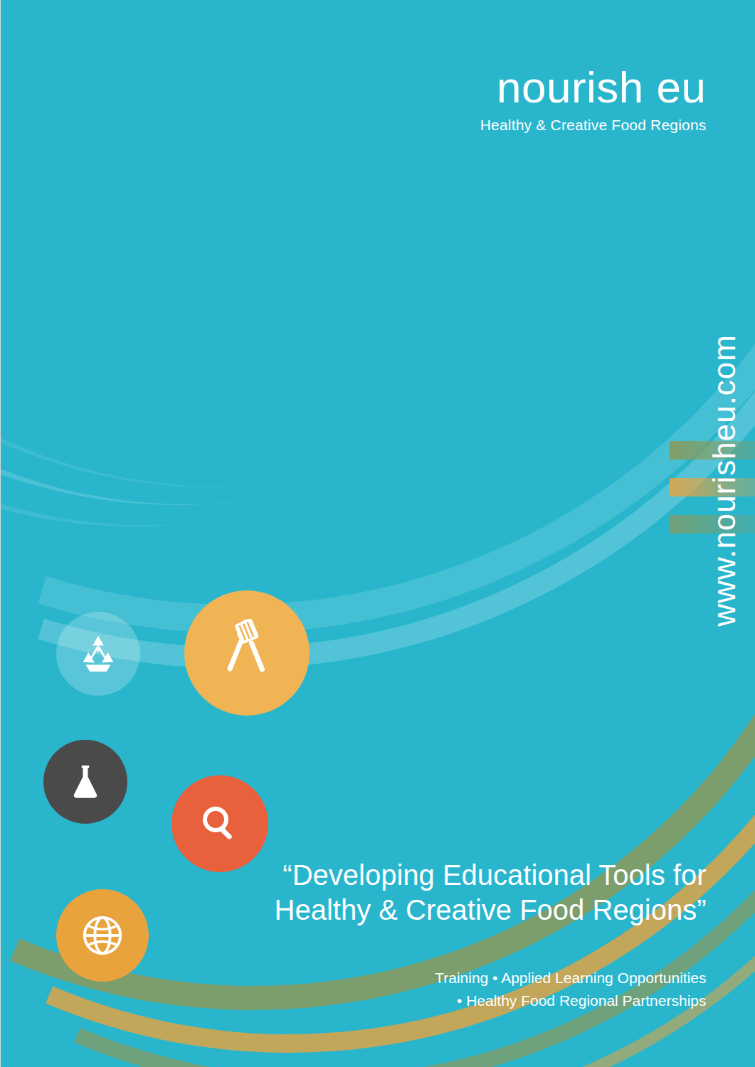nourish eu
Healthy & Creative Food Regions
www.nourisheu.com
“Developing Educational Tools for Healthy & Creative Food Regions”
Training • Applied Learning Opportunities
• Healthy Food Regional Partnerships
Nourish EU — Healthy and Creative Food Regions. Developing educational tools for healthy and creative food regions. Training, applied learning opportunities, healthy food regional partnerships. Website: www.nourisheu.com